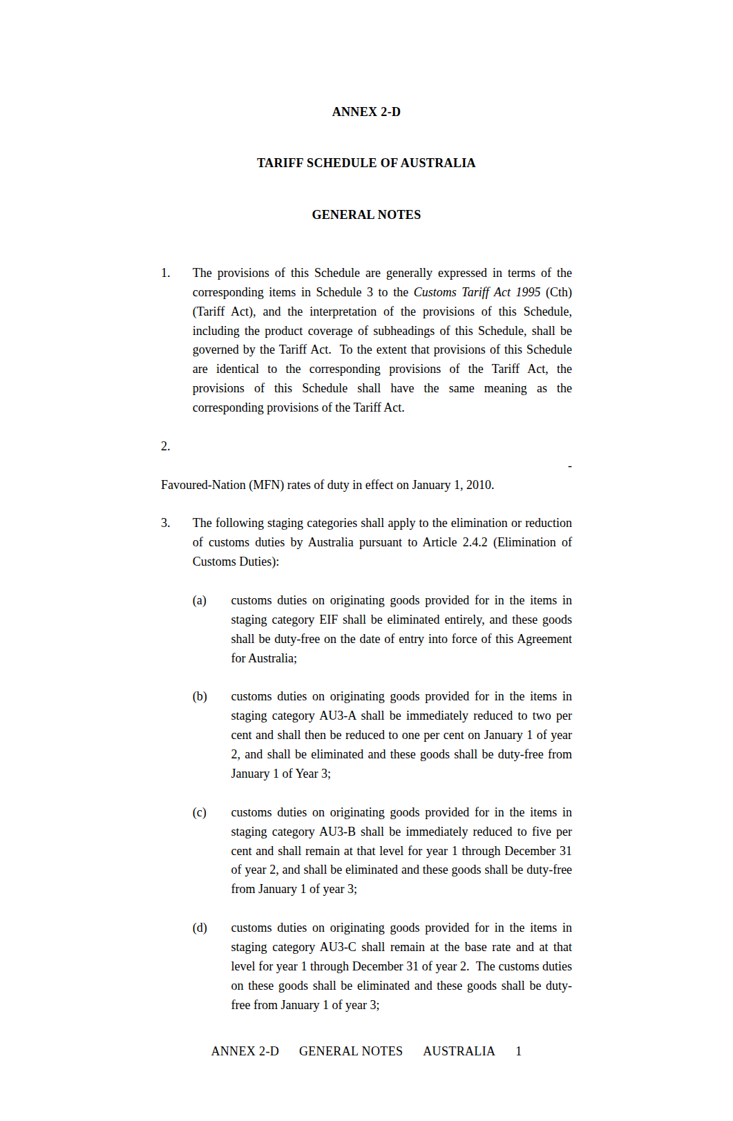ANNEX 2-D
TARIFF SCHEDULE OF AUSTRALIA
GENERAL NOTES
1.
The provisions of this Schedule are generally expressed in terms of the corresponding items in Schedule 3 to the Customs Tariff Act 1995 (Cth) (Tariff Act), and the interpretation of the provisions of this Schedule, including the product coverage of subheadings of this Schedule, shall be governed by the Tariff Act. To the extent that provisions of this Schedule are identical to the corresponding provisions of the Tariff Act, the provisions of this Schedule shall have the same meaning as the corresponding provisions of the Tariff Act.
2.-
Favoured-Nation (MFN) rates of duty in effect on January 1, 2010.
3.
The following staging categories shall apply to the elimination or reduction of customs duties by Australia pursuant to Article 2.4.2 (Elimination of Customs Duties):
(a)
customs duties on originating goods provided for in the items in staging category EIF shall be eliminated entirely, and these goods shall be duty-free on the date of entry into force of this Agreement for Australia;
(b)
customs duties on originating goods provided for in the items in staging category AU3-A shall be immediately reduced to two per cent and shall then be reduced to one per cent on January 1 of year 2, and shall be eliminated and these goods shall be duty-free from January 1 of Year 3;
(c)
customs duties on originating goods provided for in the items in staging category AU3-B shall be immediately reduced to five per cent and shall remain at that level for year 1 through December 31 of year 2, and shall be eliminated and these goods shall be duty-free from January 1 of year 3;
(d)
customs duties on originating goods provided for in the items in staging category AU3-C shall remain at the base rate and at that level for year 1 through December 31 of year 2. The customs duties on these goods shall be eliminated and these goods shall be duty-free from January 1 of year 3;
ANNEX 2-D GENERAL NOTES AUSTRALIA 1